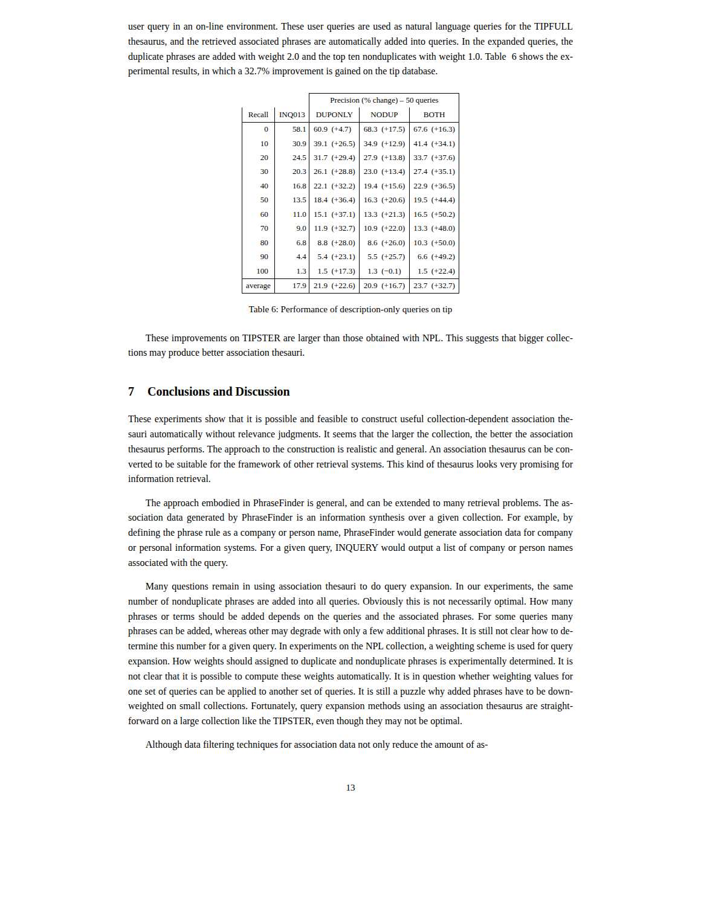user query in an on-line environment. These user queries are used as natural language queries for the TIPFULL thesaurus, and the retrieved associated phrases are automatically added into queries. In the expanded queries, the duplicate phrases are added with weight 2.0 and the top ten nonduplicates with weight 1.0. Table 6 shows the experimental results, in which a 32.7% improvement is gained on the tip database.
| | Precision (% change) – 50 queries |
| Recall | INQ013 | DUPONLY | NODUP | BOTH | |
| 0 | 58.1 | 60.9 | (+4.7) | 68.3 | (+17.5) | 67.6 | (+16.3) | |
| 10 | 30.9 | 39.1 | (+26.5) | 34.9 | (+12.9) | 41.4 | (+34.1) | |
| 20 | 24.5 | 31.7 | (+29.4) | 27.9 | (+13.8) | 33.7 | (+37.6) | |
| 30 | 20.3 | 26.1 | (+28.8) | 23.0 | (+13.4) | 27.4 | (+35.1) | |
| 40 | 16.8 | 22.1 | (+32.2) | 19.4 | (+15.6) | 22.9 | (+36.5) | |
| 50 | 13.5 | 18.4 | (+36.4) | 16.3 | (+20.6) | 19.5 | (+44.4) | |
| 60 | 11.0 | 15.1 | (+37.1) | 13.3 | (+21.3) | 16.5 | (+50.2) | |
| 70 | 9.0 | 11.9 | (+32.7) | 10.9 | (+22.0) | 13.3 | (+48.0) | |
| 80 | 6.8 | 8.8 | (+28.0) | 8.6 | (+26.0) | 10.3 | (+50.0) | |
| 90 | 4.4 | 5.4 | (+23.1) | 5.5 | (+25.7) | 6.6 | (+49.2) | |
| 100 | 1.3 | 1.5 | (+17.3) | 1.3 | (−0.1) | 1.5 | (+22.4) | |
| average | 17.9 | 21.9 | (+22.6) | 20.9 | (+16.7) | 23.7 | (+32.7) | |
Table 6: Performance of description-only queries on tip
These improvements on TIPSTER are larger than those obtained with NPL. This suggests that bigger collections may produce better association thesauri.
7 Conclusions and Discussion
These experiments show that it is possible and feasible to construct useful collection-dependent association thesauri automatically without relevance judgments. It seems that the larger the collection, the better the association thesaurus performs. The approach to the construction is realistic and general. An association thesaurus can be converted to be suitable for the framework of other retrieval systems. This kind of thesaurus looks very promising for information retrieval.
The approach embodied in PhraseFinder is general, and can be extended to many retrieval problems. The association data generated by PhraseFinder is an information synthesis over a given collection. For example, by defining the phrase rule as a company or person name, PhraseFinder would generate association data for company or personal information systems. For a given query, INQUERY would output a list of company or person names associated with the query.
Many questions remain in using association thesauri to do query expansion. In our experiments, the same number of nonduplicate phrases are added into all queries. Obviously this is not necessarily optimal. How many phrases or terms should be added depends on the queries and the associated phrases. For some queries many phrases can be added, whereas other may degrade with only a few additional phrases. It is still not clear how to determine this number for a given query. In experiments on the NPL collection, a weighting scheme is used for query expansion. How weights should assigned to duplicate and nonduplicate phrases is experimentally determined. It is not clear that it is possible to compute these weights automatically. It is in question whether weighting values for one set of queries can be applied to another set of queries. It is still a puzzle why added phrases have to be down-weighted on small collections. Fortunately, query expansion methods using an association thesaurus are straightforward on a large collection like the TIPSTER, even though they may not be optimal.
Although data filtering techniques for association data not only reduce the amount of as-
13